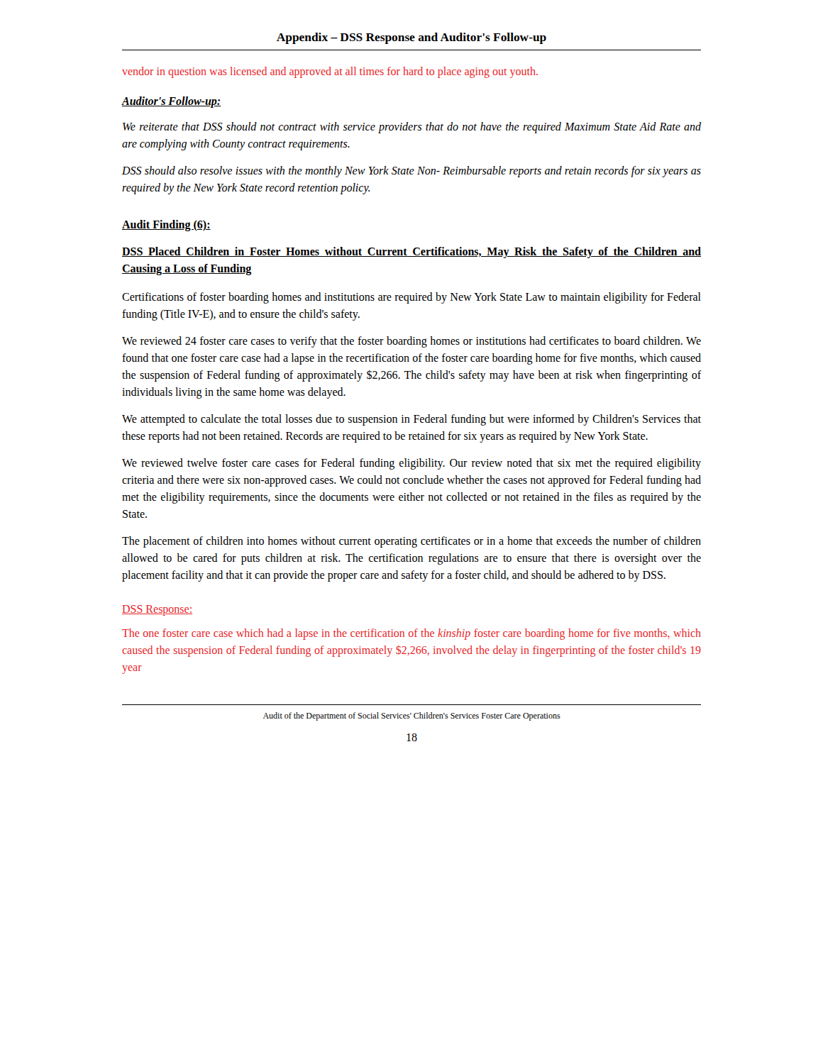Appendix – DSS Response and Auditor's Follow-up
vendor in question was licensed and approved at all times for hard to place aging out youth.
Auditor's Follow-up:
We reiterate that DSS should not contract with service providers that do not have the required Maximum State Aid Rate and are complying with County contract requirements.
DSS should also resolve issues with the monthly New York State Non- Reimbursable reports and retain records for six years as required by the New York State record retention policy.
Audit Finding (6):
DSS Placed Children in Foster Homes without Current Certifications, May Risk the Safety of the Children and Causing a Loss of Funding
Certifications of foster boarding homes and institutions are required by New York State Law to maintain eligibility for Federal funding (Title IV-E), and to ensure the child's safety.
We reviewed 24 foster care cases to verify that the foster boarding homes or institutions had certificates to board children. We found that one foster care case had a lapse in the recertification of the foster care boarding home for five months, which caused the suspension of Federal funding of approximately $2,266. The child's safety may have been at risk when fingerprinting of individuals living in the same home was delayed.
We attempted to calculate the total losses due to suspension in Federal funding but were informed by Children's Services that these reports had not been retained. Records are required to be retained for six years as required by New York State.
We reviewed twelve foster care cases for Federal funding eligibility. Our review noted that six met the required eligibility criteria and there were six non-approved cases. We could not conclude whether the cases not approved for Federal funding had met the eligibility requirements, since the documents were either not collected or not retained in the files as required by the State.
The placement of children into homes without current operating certificates or in a home that exceeds the number of children allowed to be cared for puts children at risk. The certification regulations are to ensure that there is oversight over the placement facility and that it can provide the proper care and safety for a foster child, and should be adhered to by DSS.
DSS Response:
The one foster care case which had a lapse in the certification of the kinship foster care boarding home for five months, which caused the suspension of Federal funding of approximately $2,266, involved the delay in fingerprinting of the foster child's 19 year
Audit of the Department of Social Services' Children's Services Foster Care Operations
18